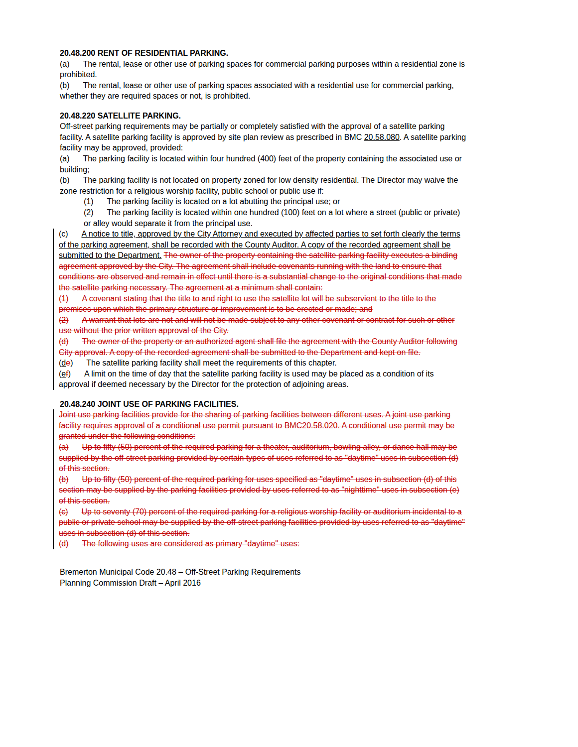20.48.200 RENT OF RESIDENTIAL PARKING.
(a) The rental, lease or other use of parking spaces for commercial parking purposes within a residential zone is prohibited.
(b) The rental, lease or other use of parking spaces associated with a residential use for commercial parking, whether they are required spaces or not, is prohibited.
20.48.220 SATELLITE PARKING.
Off-street parking requirements may be partially or completely satisfied with the approval of a satellite parking facility. A satellite parking facility is approved by site plan review as prescribed in BMC 20.58.080. A satellite parking facility may be approved, provided:
(a) The parking facility is located within four hundred (400) feet of the property containing the associated use or building;
(b) The parking facility is not located on property zoned for low density residential. The Director may waive the zone restriction for a religious worship facility, public school or public use if:
(1) The parking facility is located on a lot abutting the principal use; or
(2) The parking facility is located within one hundred (100) feet on a lot where a street (public or private) or alley would separate it from the principal use.
(c) A notice to title, approved by the City Attorney and executed by affected parties to set forth clearly the terms of the parking agreement, shall be recorded with the County Auditor. A copy of the recorded agreement shall be submitted to the Department. The owner of the property containing the satellite parking facility executes a binding agreement approved by the City. The agreement shall include covenants running with the land to ensure that conditions are observed and remain in effect until there is a substantial change to the original conditions that made the satellite parking necessary. The agreement at a minimum shall contain:
(1) A covenant stating that the title to and right to use the satellite lot will be subservient to the title to the premises upon which the primary structure or improvement is to be erected or made; and
(2) A warrant that lots are not and will not be made subject to any other covenant or contract for such or other use without the prior written approval of the City.
(d) The owner of the property or an authorized agent shall file the agreement with the County Auditor following City approval. A copy of the recorded agreement shall be submitted to the Department and kept on file.
(de) The satellite parking facility shall meet the requirements of this chapter.
(ef) A limit on the time of day that the satellite parking facility is used may be placed as a condition of its approval if deemed necessary by the Director for the protection of adjoining areas.
20.48.240 JOINT USE OF PARKING FACILITIES.
Joint use parking facilities provide for the sharing of parking facilities between different uses. A joint use parking facility requires approval of a conditional use permit pursuant to BMC20.58.020. A conditional use permit may be granted under the following conditions:
(a) Up to fifty (50) percent of the required parking for a theater, auditorium, bowling alley, or dance hall may be supplied by the off-street parking provided by certain types of uses referred to as "daytime" uses in subsection (d) of this section.
(b) Up to fifty (50) percent of the required parking for uses specified as "daytime" uses in subsection (d) of this section may be supplied by the parking facilities provided by uses referred to as "nighttime" uses in subsection (e) of this section.
(c) Up to seventy (70) percent of the required parking for a religious worship facility or auditorium incidental to a public or private school may be supplied by the off-street parking facilities provided by uses referred to as "daytime" uses in subsection (d) of this section.
(d) The following uses are considered as primary "daytime" uses:
Bremerton Municipal Code 20.48 – Off-Street Parking Requirements
Planning Commission Draft – April 2016